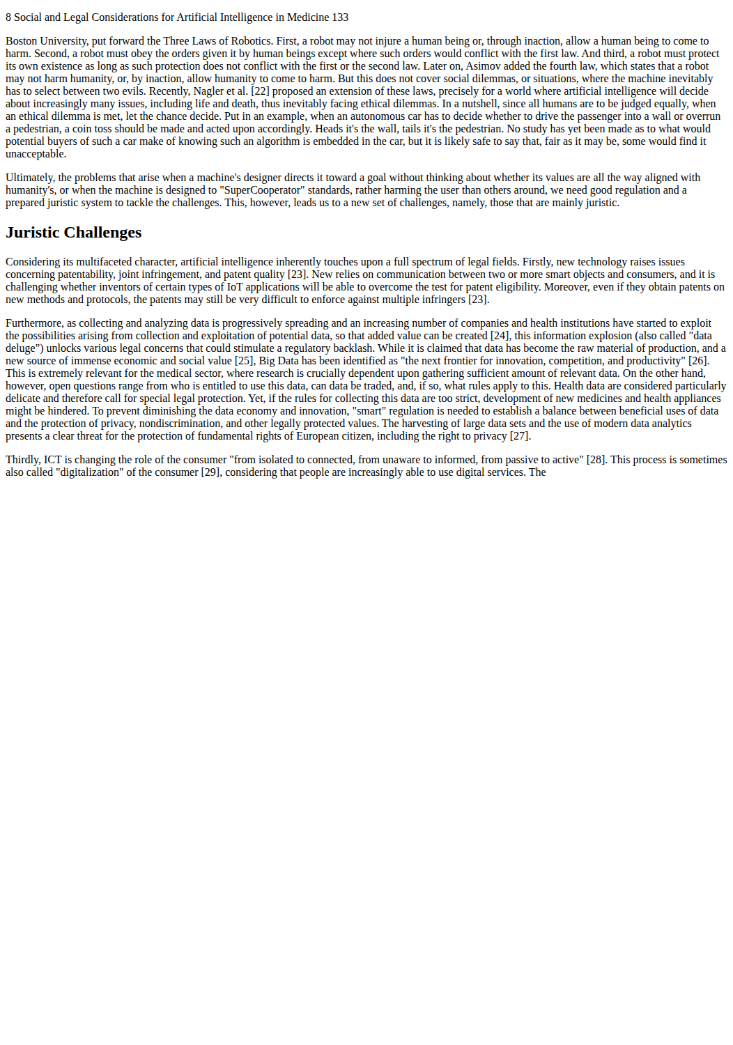8 Social and Legal Considerations for Artificial Intelligence in Medicine 133
Boston University, put forward the Three Laws of Robotics. First, a robot may not injure a human being or, through inaction, allow a human being to come to harm. Second, a robot must obey the orders given it by human beings except where such orders would conflict with the first law. And third, a robot must protect its own existence as long as such protection does not conflict with the first or the second law. Later on, Asimov added the fourth law, which states that a robot may not harm humanity, or, by inaction, allow humanity to come to harm. But this does not cover social dilemmas, or situations, where the machine inevitably has to select between two evils. Recently, Nagler et al. [22] proposed an extension of these laws, precisely for a world where artificial intelligence will decide about increasingly many issues, including life and death, thus inevitably facing ethical dilemmas. In a nutshell, since all humans are to be judged equally, when an ethical dilemma is met, let the chance decide. Put in an example, when an autonomous car has to decide whether to drive the passenger into a wall or overrun a pedestrian, a coin toss should be made and acted upon accordingly. Heads it's the wall, tails it's the pedestrian. No study has yet been made as to what would potential buyers of such a car make of knowing such an algorithm is embedded in the car, but it is likely safe to say that, fair as it may be, some would find it unacceptable.
Ultimately, the problems that arise when a machine's designer directs it toward a goal without thinking about whether its values are all the way aligned with humanity's, or when the machine is designed to "SuperCooperator" standards, rather harming the user than others around, we need good regulation and a prepared juristic system to tackle the challenges. This, however, leads us to a new set of challenges, namely, those that are mainly juristic.
Juristic Challenges
Considering its multifaceted character, artificial intelligence inherently touches upon a full spectrum of legal fields. Firstly, new technology raises issues concerning patentability, joint infringement, and patent quality [23]. New relies on communication between two or more smart objects and consumers, and it is challenging whether inventors of certain types of IoT applications will be able to overcome the test for patent eligibility. Moreover, even if they obtain patents on new methods and protocols, the patents may still be very difficult to enforce against multiple infringers [23].
Furthermore, as collecting and analyzing data is progressively spreading and an increasing number of companies and health institutions have started to exploit the possibilities arising from collection and exploitation of potential data, so that added value can be created [24], this information explosion (also called "data deluge") unlocks various legal concerns that could stimulate a regulatory backlash. While it is claimed that data has become the raw material of production, and a new source of immense economic and social value [25], Big Data has been identified as "the next frontier for innovation, competition, and productivity" [26]. This is extremely relevant for the medical sector, where research is crucially dependent upon gathering sufficient amount of relevant data. On the other hand, however, open questions range from who is entitled to use this data, can data be traded, and, if so, what rules apply to this. Health data are considered particularly delicate and therefore call for special legal protection. Yet, if the rules for collecting this data are too strict, development of new medicines and health appliances might be hindered. To prevent diminishing the data economy and innovation, "smart" regulation is needed to establish a balance between beneficial uses of data and the protection of privacy, nondiscrimination, and other legally protected values. The harvesting of large data sets and the use of modern data analytics presents a clear threat for the protection of fundamental rights of European citizen, including the right to privacy [27].
Thirdly, ICT is changing the role of the consumer "from isolated to connected, from unaware to informed, from passive to active" [28]. This process is sometimes also called "digitalization" of the consumer [29], considering that people are increasingly able to use digital services. The